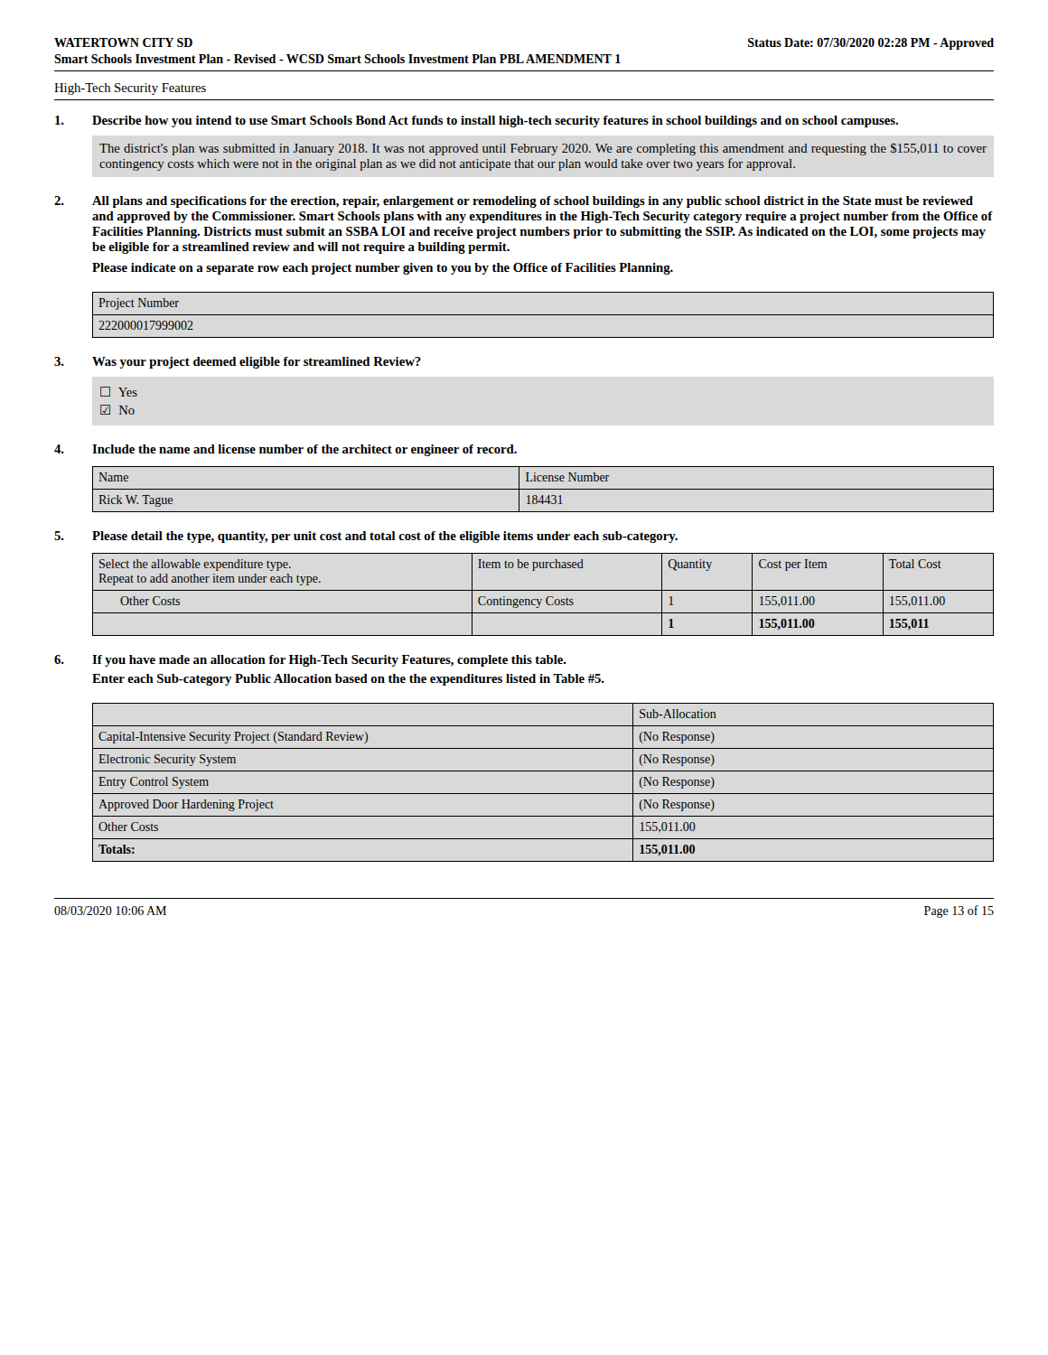WATERTOWN CITY SD
Status Date: 07/30/2020 02:28 PM - Approved
Smart Schools Investment Plan - Revised - WCSD Smart Schools Investment Plan PBL AMENDMENT 1
High-Tech Security Features
1. Describe how you intend to use Smart Schools Bond Act funds to install high-tech security features in school buildings and on school campuses.
The district's plan was submitted in January 2018. It was not approved until February 2020. We are completing this amendment and requesting the $155,011 to cover contingency costs which were not in the original plan as we did not anticipate that our plan would take over two years for approval.
2. All plans and specifications for the erection, repair, enlargement or remodeling of school buildings in any public school district in the State must be reviewed and approved by the Commissioner. Smart Schools plans with any expenditures in the High-Tech Security category require a project number from the Office of Facilities Planning. Districts must submit an SSBA LOI and receive project numbers prior to submitting the SSIP. As indicated on the LOI, some projects may be eligible for a streamlined review and will not require a building permit.
Please indicate on a separate row each project number given to you by the Office of Facilities Planning.
| Project Number |
| --- |
| 222000017999002 |
3. Was your project deemed eligible for streamlined Review?
☐ Yes
☑ No
4. Include the name and license number of the architect or engineer of record.
| Name | License Number |
| --- | --- |
| Rick W. Tague | 184431 |
5. Please detail the type, quantity, per unit cost and total cost of the eligible items under each sub-category.
| Select the allowable expenditure type. Repeat to add another item under each type. | Item to be purchased | Quantity | Cost per Item | Total Cost |
| --- | --- | --- | --- | --- |
| Other Costs | Contingency Costs | 1 | 155,011.00 | 155,011.00 |
| | | 1 | 155,011.00 | 155,011 |
6. If you have made an allocation for High-Tech Security Features, complete this table.
Enter each Sub-category Public Allocation based on the the expenditures listed in Table #5.
| | Sub-Allocation |
| --- | --- |
| Capital-Intensive Security Project (Standard Review) | (No Response) |
| Electronic Security System | (No Response) |
| Entry Control System | (No Response) |
| Approved Door Hardening Project | (No Response) |
| Other Costs | 155,011.00 |
| Totals: | 155,011.00 |
08/03/2020 10:06 AM
Page 13 of 15